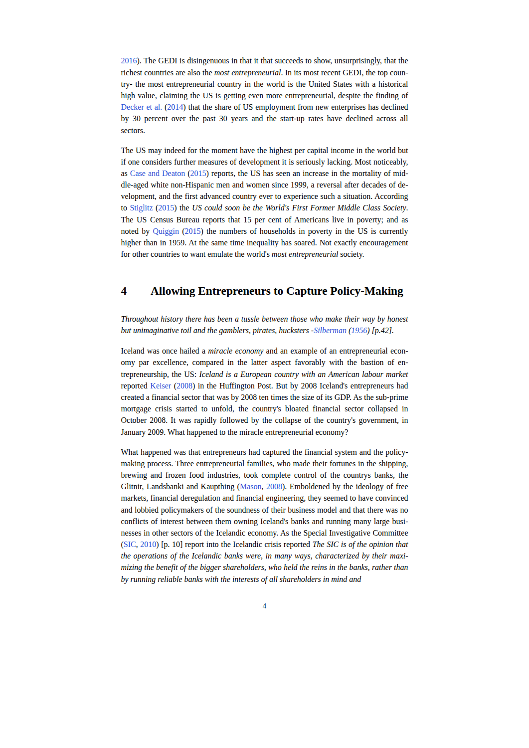2016). The GEDI is disingenuous in that it that succeeds to show, unsurprisingly, that the richest countries are also the most entrepreneurial. In its most recent GEDI, the top country- the most entrepreneurial country in the world is the United States with a historical high value, claiming the US is getting even more entrepreneurial, despite the finding of Decker et al. (2014) that the share of US employment from new enterprises has declined by 30 percent over the past 30 years and the start-up rates have declined across all sectors.
The US may indeed for the moment have the highest per capital income in the world but if one considers further measures of development it is seriously lacking. Most noticeably, as Case and Deaton (2015) reports, the US has seen an increase in the mortality of middle-aged white non-Hispanic men and women since 1999, a reversal after decades of development, and the first advanced country ever to experience such a situation. According to Stiglitz (2015) the US could soon be the World's First Former Middle Class Society. The US Census Bureau reports that 15 per cent of Americans live in poverty; and as noted by Quiggin (2015) the numbers of households in poverty in the US is currently higher than in 1959. At the same time inequality has soared. Not exactly encouragement for other countries to want emulate the world's most entrepreneurial society.
4 Allowing Entrepreneurs to Capture Policy-Making
Throughout history there has been a tussle between those who make their way by honest but unimaginative toil and the gamblers, pirates, hucksters -Silberman (1956) [p.42].
Iceland was once hailed a miracle economy and an example of an entrepreneurial economy par excellence, compared in the latter aspect favorably with the bastion of entrepreneurship, the US: Iceland is a European country with an American labour market reported Keiser (2008) in the Huffington Post. But by 2008 Iceland's entrepreneurs had created a financial sector that was by 2008 ten times the size of its GDP. As the sub-prime mortgage crisis started to unfold, the country's bloated financial sector collapsed in October 2008. It was rapidly followed by the collapse of the country's government, in January 2009. What happened to the miracle entrepreneurial economy?
What happened was that entrepreneurs had captured the financial system and the policy-making process. Three entrepreneurial families, who made their fortunes in the shipping, brewing and frozen food industries, took complete control of the countrys banks, the Glitnir, Landsbanki and Kaupthing (Mason, 2008). Emboldened by the ideology of free markets, financial deregulation and financial engineering, they seemed to have convinced and lobbied policymakers of the soundness of their business model and that there was no conflicts of interest between them owning Iceland's banks and running many large businesses in other sectors of the Icelandic economy. As the Special Investigative Committee (SIC, 2010) [p. 10] report into the Icelandic crisis reported The SIC is of the opinion that the operations of the Icelandic banks were, in many ways, characterized by their maximizing the benefit of the bigger shareholders, who held the reins in the banks, rather than by running reliable banks with the interests of all shareholders in mind and
4